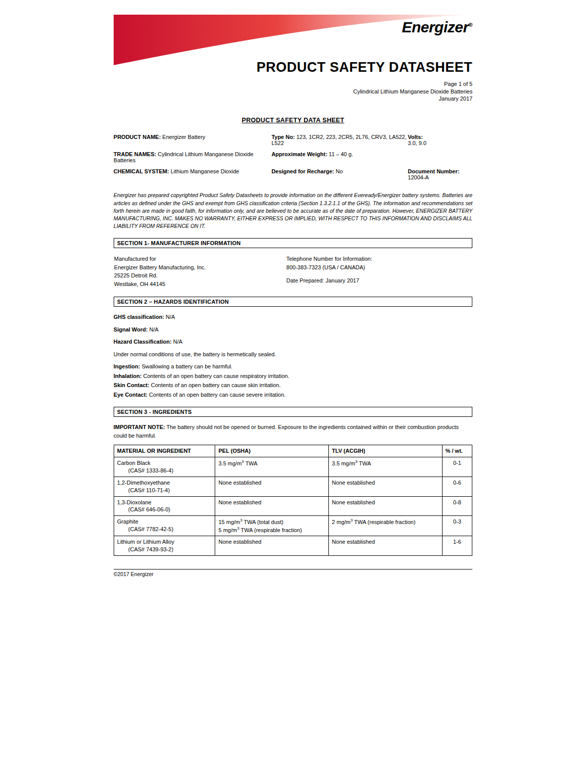Energizer®
PRODUCT SAFETY DATASHEET
Page 1 of 5
Cylindrical Lithium Manganese Dioxide Batteries
January 2017
PRODUCT SAFETY DATA SHEET
| PRODUCT NAME: Energizer Battery | Type No: 123, 1CR2, 223, 2CR5, 2L76, CRV3, LA522, L522 | Volts: 3.0, 9.0 |
| TRADE NAMES: Cylindrical Lithium Manganese Dioxide Batteries | Approximate Weight: 11 – 40 g. | |
| CHEMICAL SYSTEM: Lithium Manganese Dioxide | Designed for Recharge: No | Document Number: 12004-A |
Energizer has prepared copyrighted Product Safety Datasheets to provide information on the different Eveready/Energizer battery systems. Batteries are articles as defined under the GHS and exempt from GHS classification criteria (Section 1.3.2.1.1 of the GHS). The information and recommendations set forth herein are made in good faith, for information only, and are believed to be accurate as of the date of preparation. However, ENERGIZER BATTERY MANUFACTURING, INC. MAKES NO WARRANTY, EITHER EXPRESS OR IMPLIED, WITH RESPECT TO THIS INFORMATION AND DISCLAIMS ALL LIABILITY FROM REFERENCE ON IT.
SECTION 1- MANUFACTURER INFORMATION
| Manufactured for Energizer Battery Manufacturing, Inc. 25225 Detroit Rd. Westlake, OH 44145 | Telephone Number for Information: 800-383-7323 (USA / CANADA) Date Prepared: January 2017 |
SECTION 2 – HAZARDS IDENTIFICATION
GHS classification: N/A
Signal Word: N/A
Hazard Classification: N/A
Under normal conditions of use, the battery is hermetically sealed.
Ingestion: Swallowing a battery can be harmful.
Inhalation: Contents of an open battery can cause respiratory irritation.
Skin Contact: Contents of an open battery can cause skin irritation.
Eye Contact: Contents of an open battery can cause severe irritation.
SECTION 3 - INGREDIENTS
IMPORTANT NOTE: The battery should not be opened or burned. Exposure to the ingredients contained within or their combustion products could be harmful.
| MATERIAL OR INGREDIENT | PEL (OSHA) | TLV (ACGIH) | % / wt. |
| --- | --- | --- | --- |
| Carbon Black (CAS# 1333-86-4) | 3.5 mg/m 3 TWA | 3.5 mg/m 3 TWA | 0-1 |
| 1,2-Dimethoxyethane (CAS# 110-71-4) | None established | None established | 0-6 |
| 1,3-Dioxolane (CAS# 646-06-0) | None established | None established | 0-8 |
| Graphite (CAS# 7782-42-5) | 15 mg/m 3 TWA (total dust) 5 mg/m 3 TWA (respirable fraction) | 2 mg/m 3 TWA (respirable fraction) | 0-3 |
| Lithium or Lithium Alloy (CAS# 7439-93-2) | None established | None established | 1-6 |
©2017 Energizer